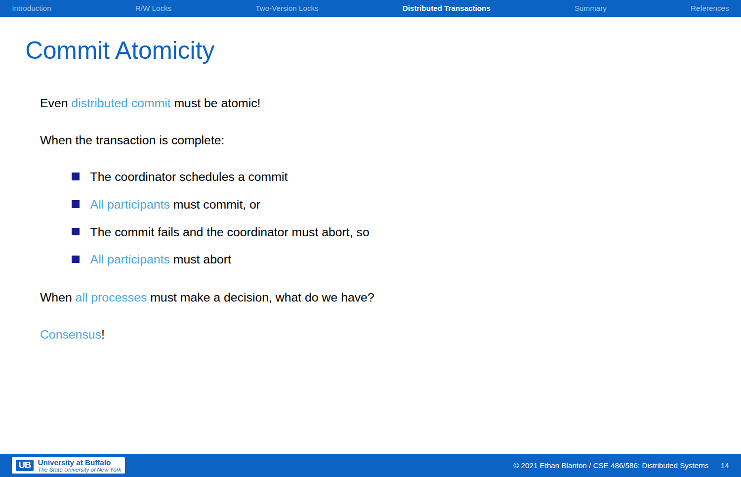Introduction
R/W Locks
Two-Version Locks
Distributed Transactions
Summary
References
Commit Atomicity
Even distributed commit must be atomic!
When the transaction is complete:
The coordinator schedules a commit
All participants must commit, or
The commit fails and the coordinator must abort, so
All participants must abort
When all processes must make a decision, what do we have?
Consensus!
UB University at Buffalo The State University of New York
© 2021 Ethan Blanton / CSE 486/586: Distributed Systems 14